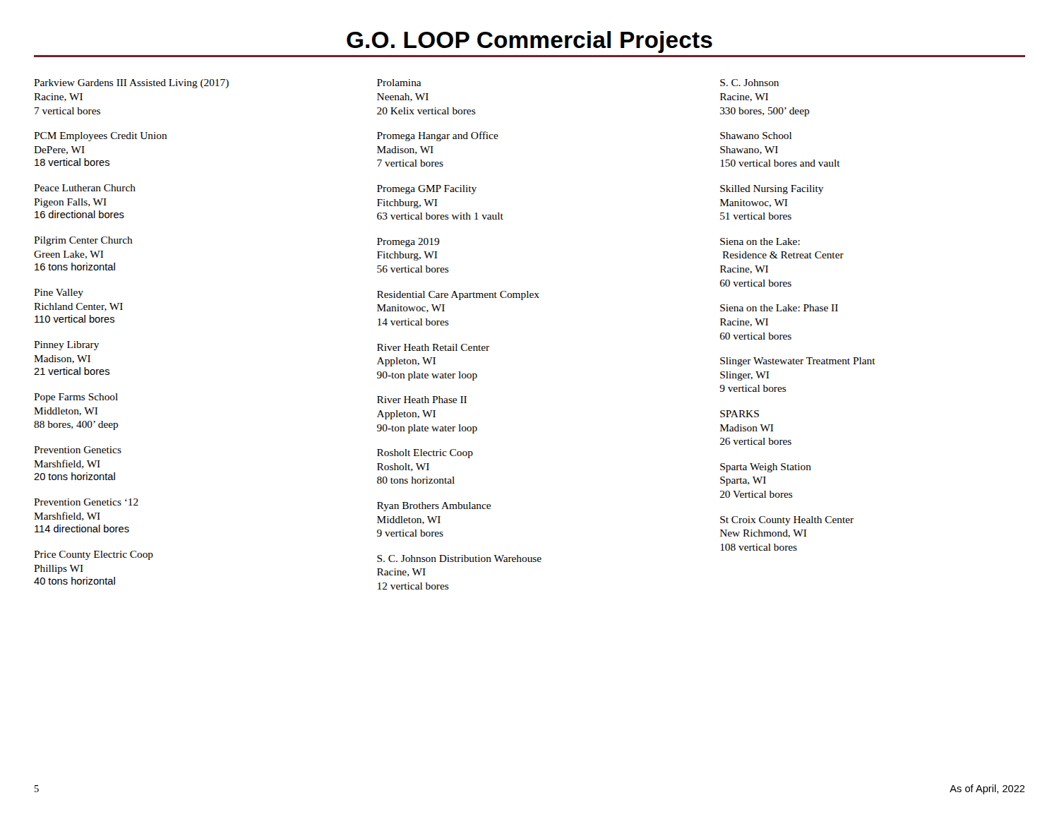G.O. LOOP Commercial Projects
Parkview Gardens III Assisted Living (2017)
Racine, WI
7 vertical bores
PCM Employees Credit Union
DePere, WI
18 vertical bores
Peace Lutheran Church
Pigeon Falls, WI
16 directional bores
Pilgrim Center Church
Green Lake, WI
16 tons horizontal
Pine Valley
Richland Center, WI
110 vertical bores
Pinney Library
Madison, WI
21 vertical bores
Pope Farms School
Middleton, WI
88 bores, 400’ deep
Prevention Genetics
Marshfield, WI
20 tons horizontal
Prevention Genetics ‘12
Marshfield, WI
114 directional bores
Price County Electric Coop
Phillips WI
40 tons horizontal
Prolamina
Neenah, WI
20 Kelix vertical bores
Promega Hangar and Office
Madison, WI
7 vertical bores
Promega GMP Facility
Fitchburg, WI
63 vertical bores with 1 vault
Promega 2019
Fitchburg, WI
56 vertical bores
Residential Care Apartment Complex
Manitowoc, WI
14 vertical bores
River Heath Retail Center
Appleton, WI
90-ton plate water loop
River Heath Phase II
Appleton, WI
90-ton plate water loop
Rosholt Electric Coop
Rosholt, WI
80 tons horizontal
Ryan Brothers Ambulance
Middleton, WI
9 vertical bores
S. C. Johnson Distribution Warehouse
Racine, WI
12 vertical bores
S. C. Johnson
Racine, WI
330 bores, 500’ deep
Shawano School
Shawano, WI
150 vertical bores and vault
Skilled Nursing Facility
Manitowoc, WI
51 vertical bores
Siena on the Lake:
Residence & Retreat Center
Racine, WI
60 vertical bores
Siena on the Lake: Phase II
Racine, WI
60 vertical bores
Slinger Wastewater Treatment Plant
Slinger, WI
9 vertical bores
SPARKS
Madison WI
26 vertical bores
Sparta Weigh Station
Sparta, WI
20 Vertical bores
St Croix County Health Center
New Richmond, WI
108 vertical bores
5 As of April, 2022